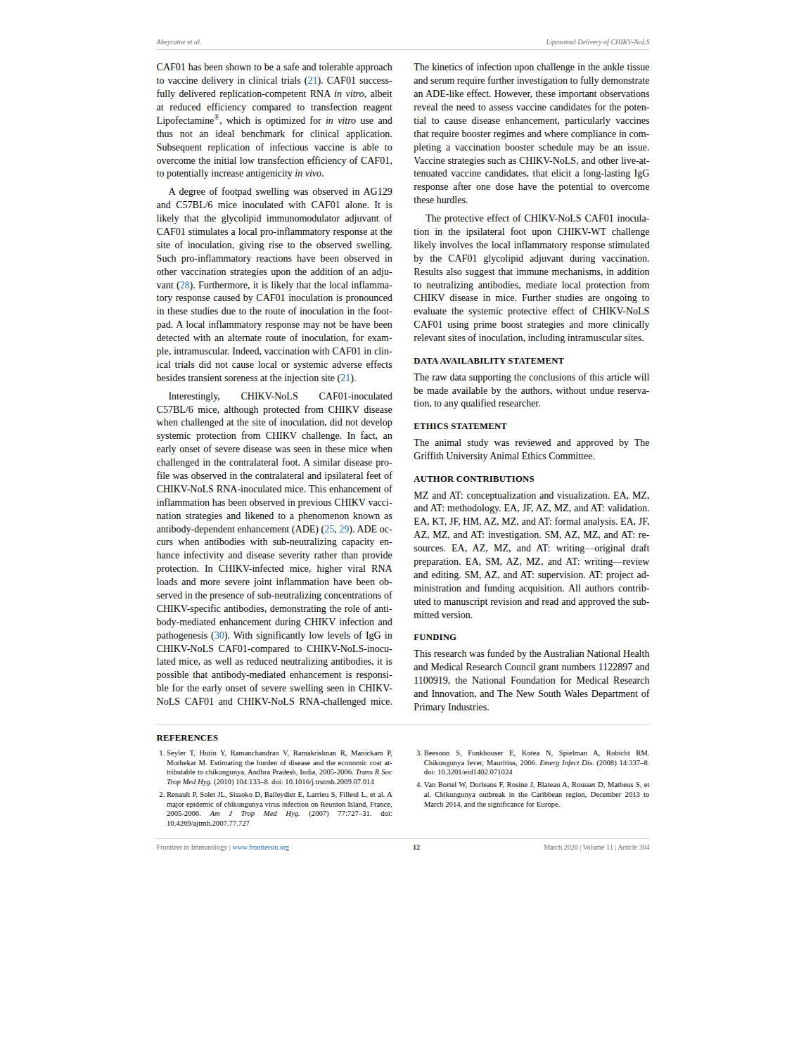Abeyratne et al.
Liposomal Delivery of CHIKV-NoLS
CAF01 has been shown to be a safe and tolerable approach to vaccine delivery in clinical trials (21). CAF01 successfully delivered replication-competent RNA in vitro, albeit at reduced efficiency compared to transfection reagent Lipofectamine®, which is optimized for in vitro use and thus not an ideal benchmark for clinical application. Subsequent replication of infectious vaccine is able to overcome the initial low transfection efficiency of CAF01, to potentially increase antigenicity in vivo.
A degree of footpad swelling was observed in AG129 and C57BL/6 mice inoculated with CAF01 alone. It is likely that the glycolipid immunomodulator adjuvant of CAF01 stimulates a local pro-inflammatory response at the site of inoculation, giving rise to the observed swelling. Such pro-inflammatory reactions have been observed in other vaccination strategies upon the addition of an adjuvant (28). Furthermore, it is likely that the local inflammatory response caused by CAF01 inoculation is pronounced in these studies due to the route of inoculation in the footpad. A local inflammatory response may not be have been detected with an alternate route of inoculation, for example, intramuscular. Indeed, vaccination with CAF01 in clinical trials did not cause local or systemic adverse effects besides transient soreness at the injection site (21).
Interestingly, CHIKV-NoLS CAF01-inoculated C57BL/6 mice, although protected from CHIKV disease when challenged at the site of inoculation, did not develop systemic protection from CHIKV challenge. In fact, an early onset of severe disease was seen in these mice when challenged in the contralateral foot. A similar disease profile was observed in the contralateral and ipsilateral feet of CHIKV-NoLS RNA-inoculated mice. This enhancement of inflammation has been observed in previous CHIKV vaccination strategies and likened to a phenomenon known as antibody-dependent enhancement (ADE) (25, 29). ADE occurs when antibodies with sub-neutralizing capacity enhance infectivity and disease severity rather than provide protection. In CHIKV-infected mice, higher viral RNA loads and more severe joint inflammation have been observed in the presence of sub-neutralizing concentrations of CHIKV-specific antibodies, demonstrating the role of antibody-mediated enhancement during CHIKV infection and pathogenesis (30). With significantly low levels of IgG in CHIKV-NoLS CAF01-compared to CHIKV-NoLS-inoculated mice, as well as reduced neutralizing antibodies, it is possible that antibody-mediated enhancement is responsible for the early onset of severe swelling seen in CHIKV-NoLS CAF01 and CHIKV-NoLS RNA-challenged mice. The kinetics of infection upon challenge in the ankle tissue and serum require further investigation to fully demonstrate an ADE-like effect. However, these important observations reveal the need to assess vaccine candidates for the potential to cause disease enhancement, particularly vaccines that require booster regimes and where compliance in completing a vaccination booster schedule may be an issue. Vaccine strategies such as CHIKV-NoLS, and other live-attenuated vaccine candidates, that elicit a long-lasting IgG response after one dose have the potential to overcome these hurdles.
The protective effect of CHIKV-NoLS CAF01 inoculation in the ipsilateral foot upon CHIKV-WT challenge likely involves the local inflammatory response stimulated by the CAF01 glycolipid adjuvant during vaccination. Results also suggest that immune mechanisms, in addition to neutralizing antibodies, mediate local protection from CHIKV disease in mice. Further studies are ongoing to evaluate the systemic protective effect of CHIKV-NoLS CAF01 using prime boost strategies and more clinically relevant sites of inoculation, including intramuscular sites.
Data Availability Statement
The raw data supporting the conclusions of this article will be made available by the authors, without undue reservation, to any qualified researcher.
Ethics Statement
The animal study was reviewed and approved by The Griffith University Animal Ethics Committee.
Author Contributions
MZ and AT: conceptualization and visualization. EA, MZ, and AT: methodology. EA, JF, AZ, MZ, and AT: validation. EA, KT, JF, HM, AZ, MZ, and AT: formal analysis. EA, JF, AZ, MZ, and AT: investigation. SM, AZ, MZ, and AT: resources. EA, AZ, MZ, and AT: writing—original draft preparation. EA, SM, AZ, MZ, and AT: writing—review and editing. SM, AZ, and AT: supervision. AT: project administration and funding acquisition. All authors contributed to manuscript revision and read and approved the submitted version.
Funding
This research was funded by the Australian National Health and Medical Research Council grant numbers 1122897 and 1100919, the National Foundation for Medical Research and Innovation, and The New South Wales Department of Primary Industries.
References
Seyler T, Hutin Y, Ramanchandran V, Ramakrishnan R, Manickam P, Murhekar M. Estimating the burden of disease and the economic cost attributable to chikungunya, Andhra Pradesh, India, 2005-2006. Trans R Soc Trop Med Hyg. (2010) 104:133–8. doi: 10.1016/j.trstmh.2009.07.014
Renault P, Solet JL, Sissoko D, Balleydier E, Larrieu S, Filleul L, et al. A major epidemic of chikungunya virus infection on Reunion Island, France, 2005-2006. Am J Trop Med Hyg. (2007) 77:727–31. doi: 10.4269/ajtmh.2007.77.727
Beesoon S, Funkhouser E, Kotea N, Spielman A, Robicht RM. Chikungunya fever, Mauritius, 2006. Emerg Infect Dis. (2008) 14:337–8. doi: 10.3201/eid1402.071024
Van Bortel W, Dorleans F, Rosine J, Blateau A, Rousset D, Matheus S, et al. Chikungunya outbreak in the Caribbean region, December 2013 to March 2014, and the significance for Europe.
Frontiers in Immunology | www.frontiersin.org
12
March 2020 | Volume 11 | Article 304